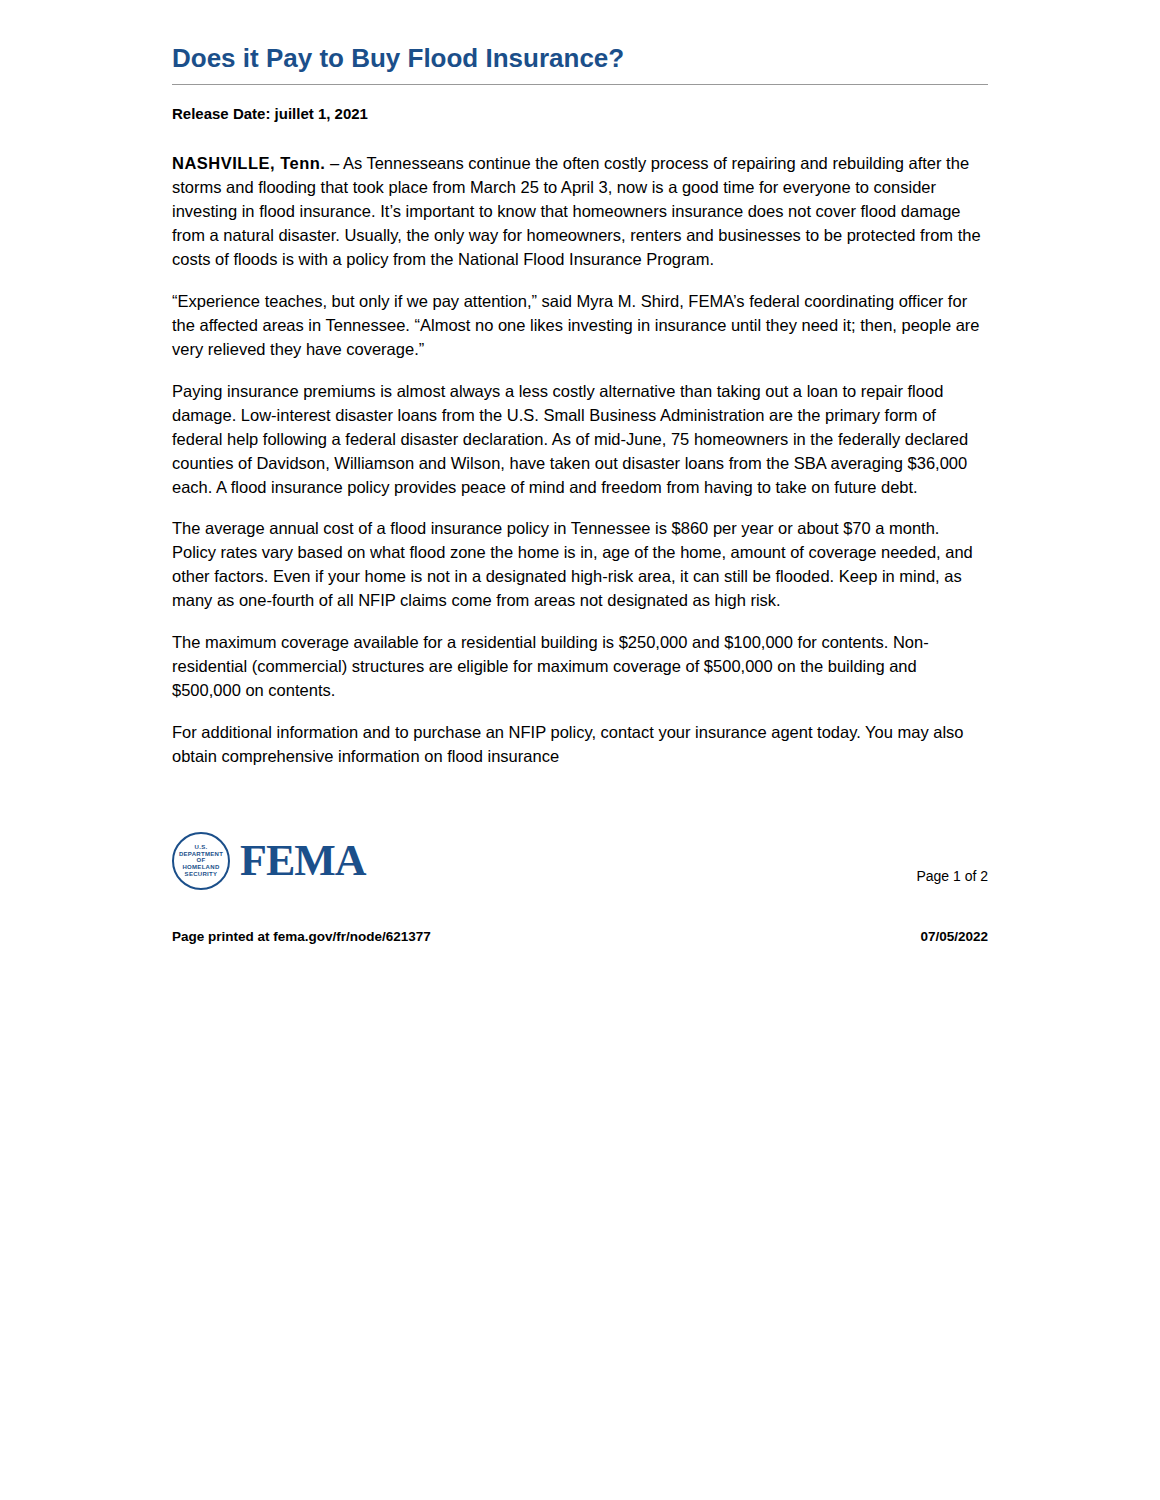Does it Pay to Buy Flood Insurance?
Release Date: juillet 1, 2021
NASHVILLE, Tenn. – As Tennesseans continue the often costly process of repairing and rebuilding after the storms and flooding that took place from March 25 to April 3, now is a good time for everyone to consider investing in flood insurance. It’s important to know that homeowners insurance does not cover flood damage from a natural disaster. Usually, the only way for homeowners, renters and businesses to be protected from the costs of floods is with a policy from the National Flood Insurance Program.
“Experience teaches, but only if we pay attention,” said Myra M. Shird, FEMA’s federal coordinating officer for the affected areas in Tennessee. “Almost no one likes investing in insurance until they need it; then, people are very relieved they have coverage.”
Paying insurance premiums is almost always a less costly alternative than taking out a loan to repair flood damage. Low-interest disaster loans from the U.S. Small Business Administration are the primary form of federal help following a federal disaster declaration. As of mid-June, 75 homeowners in the federally declared counties of Davidson, Williamson and Wilson, have taken out disaster loans from the SBA averaging $36,000 each. A flood insurance policy provides peace of mind and freedom from having to take on future debt.
The average annual cost of a flood insurance policy in Tennessee is $860 per year or about $70 a month. Policy rates vary based on what flood zone the home is in, age of the home, amount of coverage needed, and other factors. Even if your home is not in a designated high-risk area, it can still be flooded. Keep in mind, as many as one-fourth of all NFIP claims come from areas not designated as high risk.
The maximum coverage available for a residential building is $250,000 and $100,000 for contents. Non-residential (commercial) structures are eligible for maximum coverage of $500,000 on the building and $500,000 on contents.
For additional information and to purchase an NFIP policy, contact your insurance agent today. You may also obtain comprehensive information on flood insurance
U.S.
DEPARTMENT
OF
HOMELAND
SECURITY
FEMA
Page 1 of 2
Page printed at fema.gov/fr/node/621377 07/05/2022